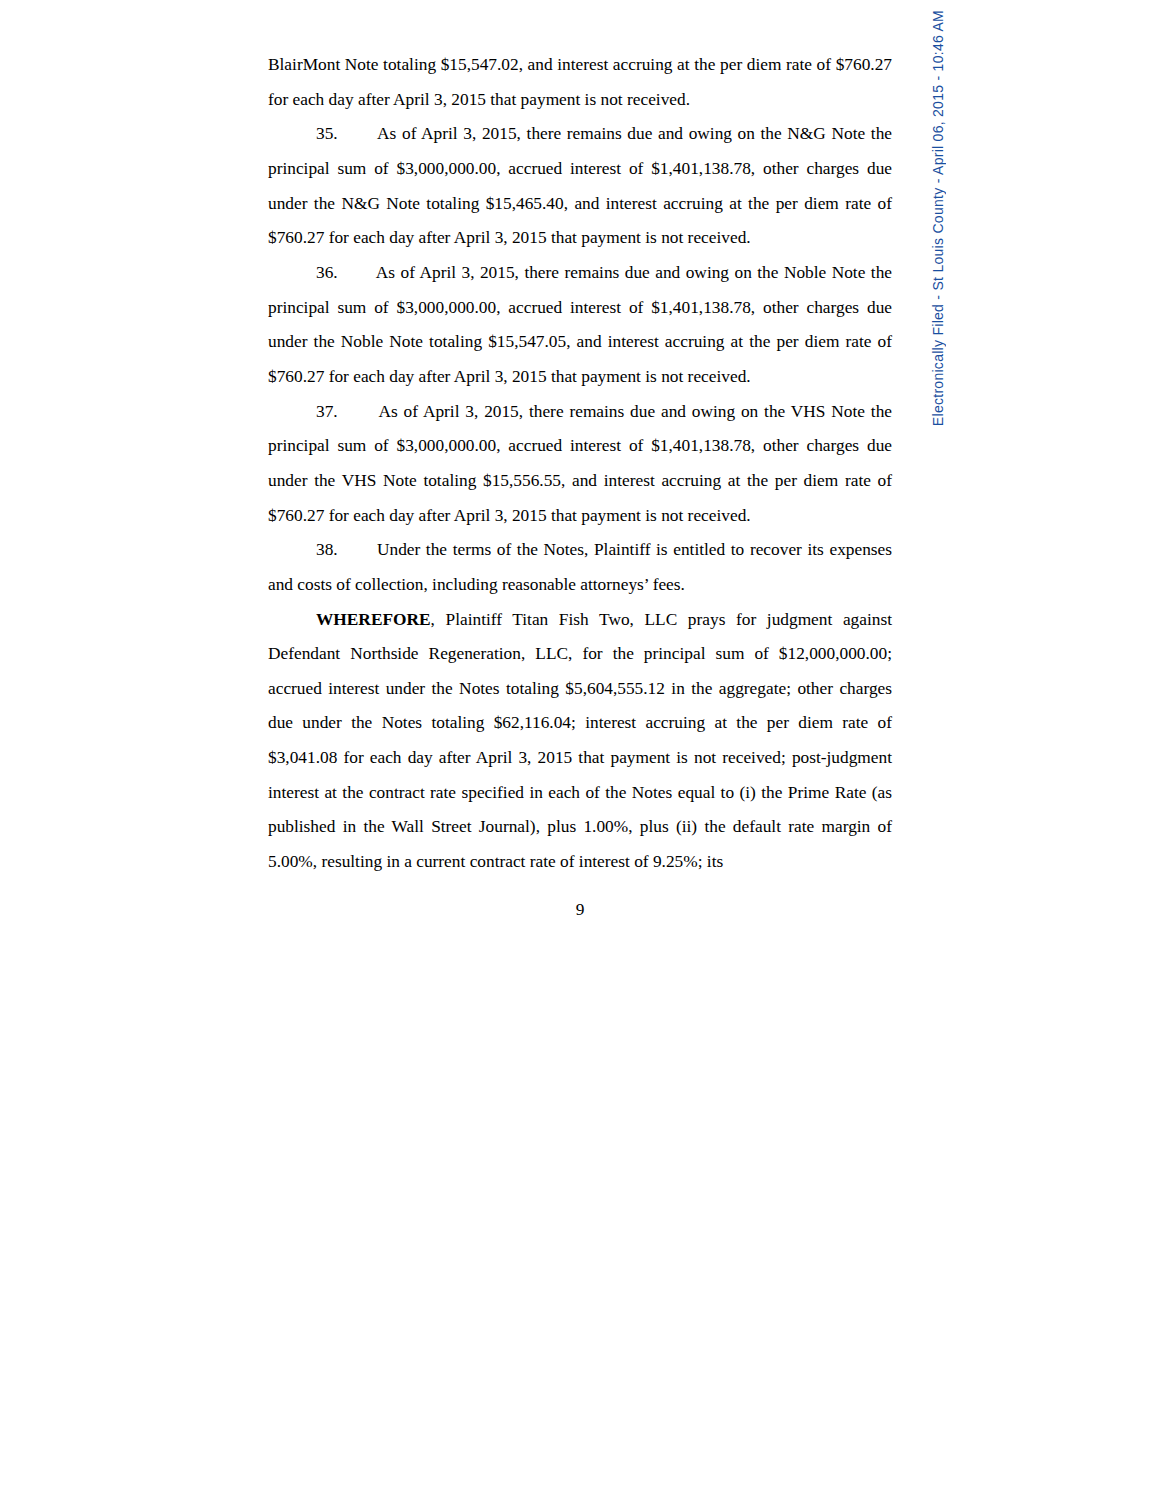Electronically Filed - St Louis County - April 06, 2015 - 10:46 AM
BlairMont Note totaling $15,547.02, and interest accruing at the per diem rate of $760.27 for each day after April 3, 2015 that payment is not received.
35. As of April 3, 2015, there remains due and owing on the N&G Note the principal sum of $3,000,000.00, accrued interest of $1,401,138.78, other charges due under the N&G Note totaling $15,465.40, and interest accruing at the per diem rate of $760.27 for each day after April 3, 2015 that payment is not received.
36. As of April 3, 2015, there remains due and owing on the Noble Note the principal sum of $3,000,000.00, accrued interest of $1,401,138.78, other charges due under the Noble Note totaling $15,547.05, and interest accruing at the per diem rate of $760.27 for each day after April 3, 2015 that payment is not received.
37. As of April 3, 2015, there remains due and owing on the VHS Note the principal sum of $3,000,000.00, accrued interest of $1,401,138.78, other charges due under the VHS Note totaling $15,556.55, and interest accruing at the per diem rate of $760.27 for each day after April 3, 2015 that payment is not received.
38. Under the terms of the Notes, Plaintiff is entitled to recover its expenses and costs of collection, including reasonable attorneys’ fees.
WHEREFORE, Plaintiff Titan Fish Two, LLC prays for judgment against Defendant Northside Regeneration, LLC, for the principal sum of $12,000,000.00; accrued interest under the Notes totaling $5,604,555.12 in the aggregate; other charges due under the Notes totaling $62,116.04; interest accruing at the per diem rate of $3,041.08 for each day after April 3, 2015 that payment is not received; post-judgment interest at the contract rate specified in each of the Notes equal to (i) the Prime Rate (as published in the Wall Street Journal), plus 1.00%, plus (ii) the default rate margin of 5.00%, resulting in a current contract rate of interest of 9.25%; its
9